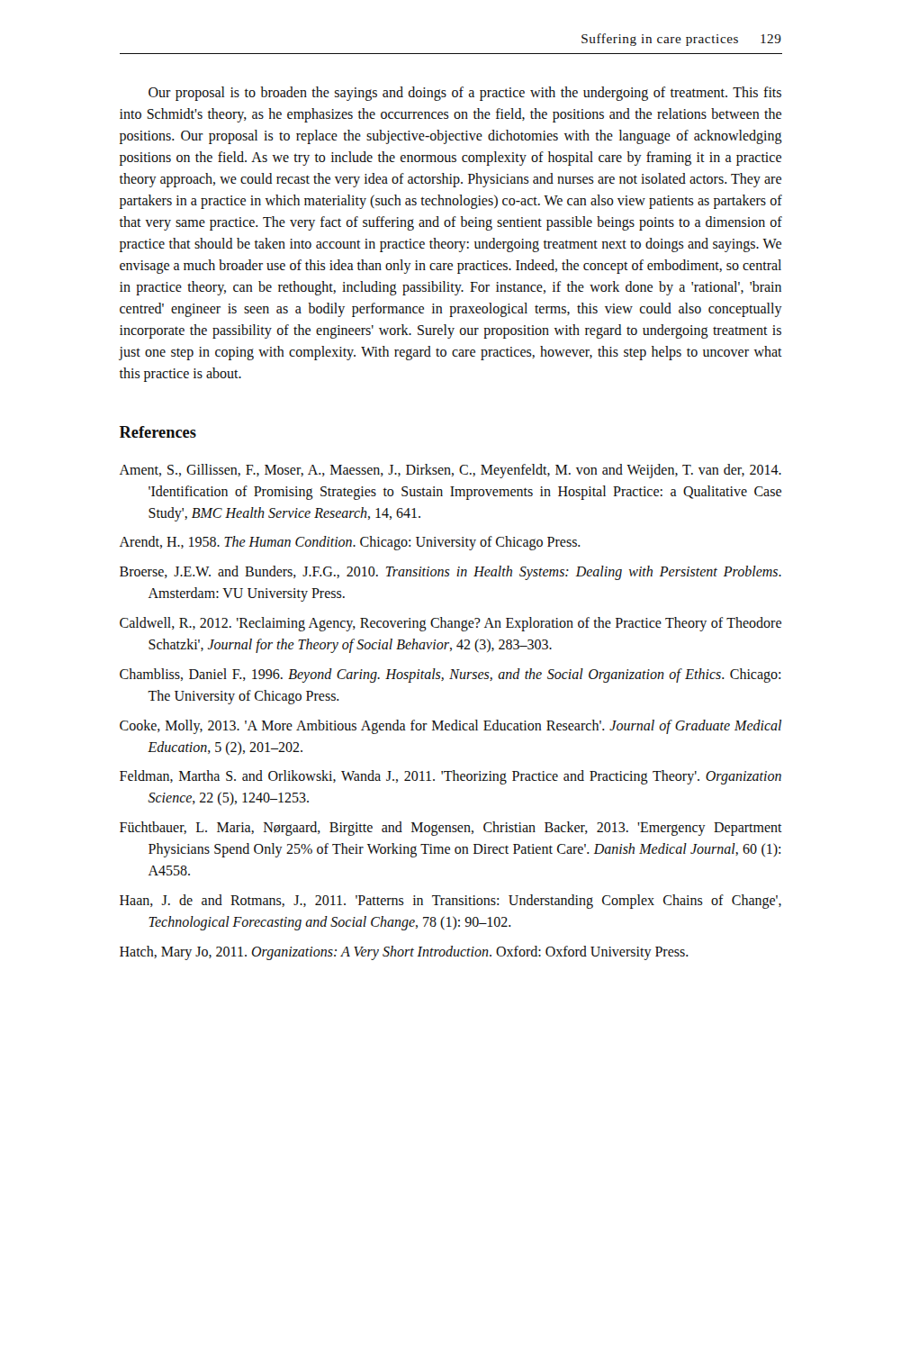Suffering in care practices 129
Our proposal is to broaden the sayings and doings of a practice with the undergoing of treatment. This fits into Schmidt's theory, as he emphasizes the occurrences on the field, the positions and the relations between the positions. Our proposal is to replace the subjective-objective dichotomies with the language of acknowledging positions on the field. As we try to include the enormous complexity of hospital care by framing it in a practice theory approach, we could recast the very idea of actorship. Physicians and nurses are not isolated actors. They are partakers in a practice in which materiality (such as technologies) co-act. We can also view patients as partakers of that very same practice. The very fact of suffering and of being sentient passible beings points to a dimension of practice that should be taken into account in practice theory: undergoing treatment next to doings and sayings. We envisage a much broader use of this idea than only in care practices. Indeed, the concept of embodiment, so central in practice theory, can be rethought, including passibility. For instance, if the work done by a 'rational', 'brain centred' engineer is seen as a bodily performance in praxeological terms, this view could also conceptually incorporate the passibility of the engineers' work. Surely our proposition with regard to undergoing treatment is just one step in coping with complexity. With regard to care practices, however, this step helps to uncover what this practice is about.
References
Ament, S., Gillissen, F., Moser, A., Maessen, J., Dirksen, C., Meyenfeldt, M. von and Weijden, T. van der, 2014. 'Identification of Promising Strategies to Sustain Improvements in Hospital Practice: a Qualitative Case Study', BMC Health Service Research, 14, 641.
Arendt, H., 1958. The Human Condition. Chicago: University of Chicago Press.
Broerse, J.E.W. and Bunders, J.F.G., 2010. Transitions in Health Systems: Dealing with Persistent Problems. Amsterdam: VU University Press.
Caldwell, R., 2012. 'Reclaiming Agency, Recovering Change? An Exploration of the Practice Theory of Theodore Schatzki', Journal for the Theory of Social Behavior, 42 (3), 283–303.
Chambliss, Daniel F., 1996. Beyond Caring. Hospitals, Nurses, and the Social Organization of Ethics. Chicago: The University of Chicago Press.
Cooke, Molly, 2013. 'A More Ambitious Agenda for Medical Education Research'. Journal of Graduate Medical Education, 5 (2), 201–202.
Feldman, Martha S. and Orlikowski, Wanda J., 2011. 'Theorizing Practice and Practicing Theory'. Organization Science, 22 (5), 1240–1253.
Füchtbauer, L. Maria, Nørgaard, Birgitte and Mogensen, Christian Backer, 2013. 'Emergency Department Physicians Spend Only 25% of Their Working Time on Direct Patient Care'. Danish Medical Journal, 60 (1): A4558.
Haan, J. de and Rotmans, J., 2011. 'Patterns in Transitions: Understanding Complex Chains of Change', Technological Forecasting and Social Change, 78 (1): 90–102.
Hatch, Mary Jo, 2011. Organizations: A Very Short Introduction. Oxford: Oxford University Press.